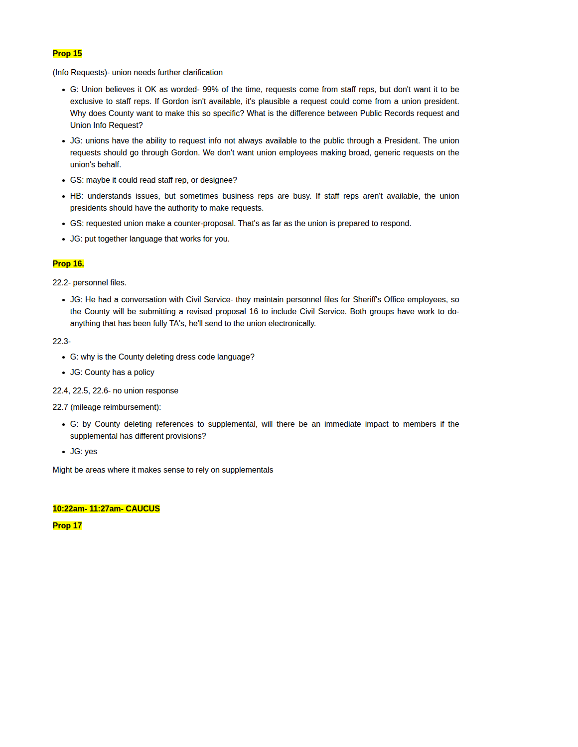Prop 15
(Info Requests)- union needs further clarification
G: Union believes it OK as worded- 99% of the time, requests come from staff reps, but don't want it to be exclusive to staff reps. If Gordon isn't available, it's plausible a request could come from a union president. Why does County want to make this so specific? What is the difference between Public Records request and Union Info Request?
JG: unions have the ability to request info not always available to the public through a President. The union requests should go through Gordon. We don't want union employees making broad, generic requests on the union's behalf.
GS: maybe it could read staff rep, or designee?
HB: understands issues, but sometimes business reps are busy. If staff reps aren't available, the union presidents should have the authority to make requests.
GS: requested union make a counter-proposal. That's as far as the union is prepared to respond.
JG: put together language that works for you.
Prop 16.
22.2- personnel files.
JG: He had a conversation with Civil Service- they maintain personnel files for Sheriff's Office employees, so the County will be submitting a revised proposal 16 to include Civil Service. Both groups have work to do- anything that has been fully TA's, he'll send to the union electronically.
22.3-
G: why is the County deleting dress code language?
JG: County has a policy
22.4, 22.5, 22.6- no union response
22.7 (mileage reimbursement):
G: by County deleting references to supplemental, will there be an immediate impact to members if the supplemental has different provisions?
JG: yes
Might be areas where it makes sense to rely on supplementals
10:22am- 11:27am- CAUCUS
Prop 17